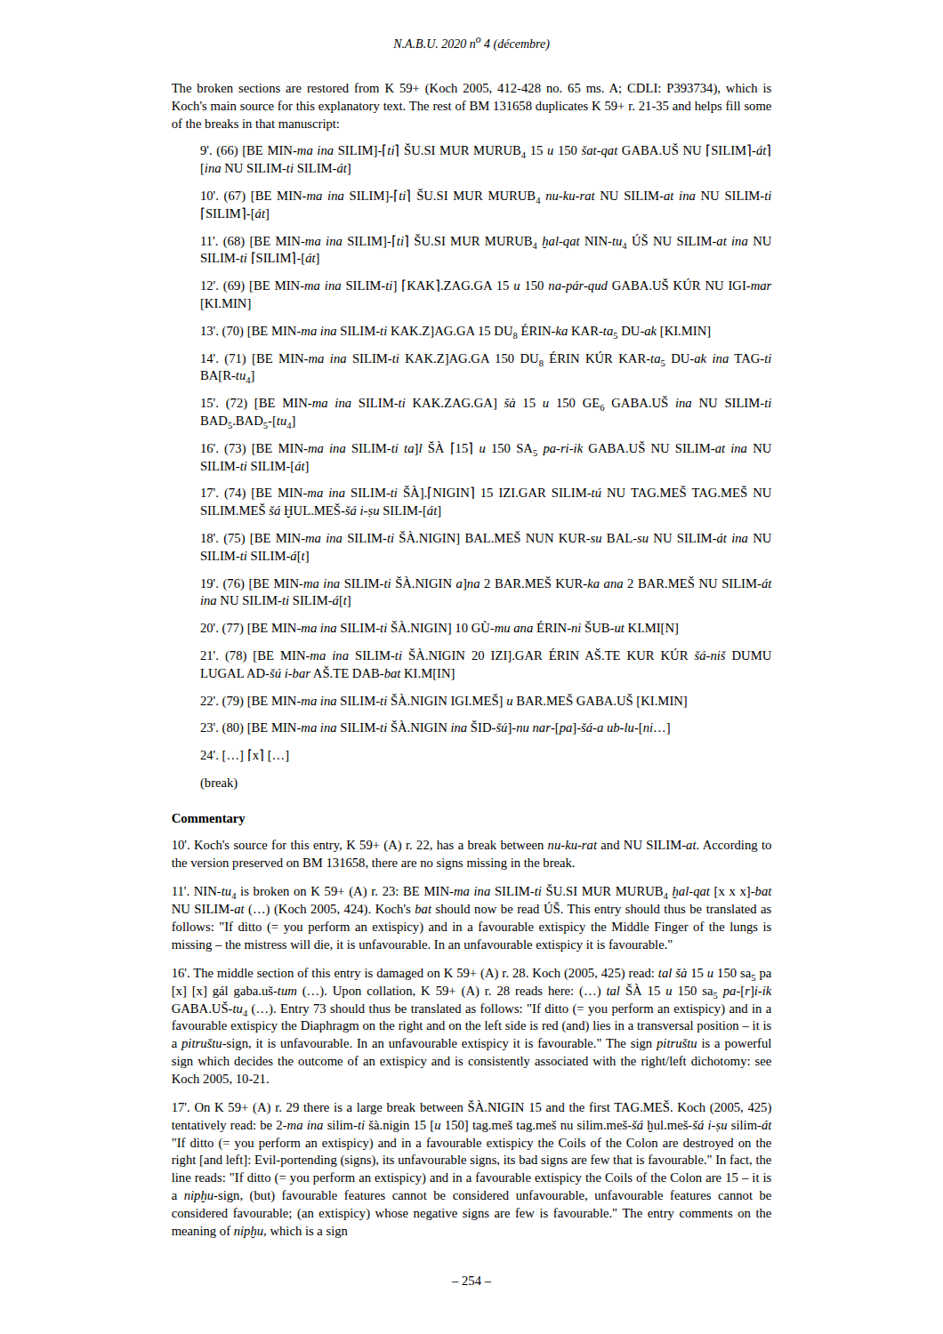N.A.B.U. 2020 no 4 (décembre)
The broken sections are restored from K 59+ (Koch 2005, 412-428 no. 65 ms. A; CDLI: P393734), which is Koch's main source for this explanatory text. The rest of BM 131658 duplicates K 59+ r. 21-35 and helps fill some of the breaks in that manuscript:
9'. (66) [BE MIN-ma ina SILIM]-⌈ti⌉ ŠU.SI MUR MURUB4 15 u 150 šat-qat GABA.UŠ NU ⌈SILIM⌉-át⌉ [ina NU SILIM-ti SILIM-át]
10'. (67) [BE MIN-ma ina SILIM]-⌈ti⌉ ŠU.SI MUR MURUB4 nu-ku-rat NU SILIM-at ina NU SILIM-ti ⌈SILIM⌉-[át]
11'. (68) [BE MIN-ma ina SILIM]-⌈ti⌉ ŠU.SI MUR MURUB4 ḫal-qat NIN-tu4 ÚŠ NU SILIM-at ina NU SILIM-ti ⌈SILIM⌉-[át]
12'. (69) [BE MIN-ma ina SILIM-ti] ⌈KAK⌉.ZAG.GA 15 u 150 na-pár-qud GABA.UŠ KÚR NU IGI-mar [KI.MIN]
13'. (70) [BE MIN-ma ina SILIM-ti KAK.Z]AG.GA 15 DU8 ÉRIN-ka KAR-ta5 DU-ak [KI.MIN]
14'. (71) [BE MIN-ma ina SILIM-ti KAK.Z]AG.GA 150 DU8 ÉRIN KÚR KAR-ta5 DU-ak ina TAG-ti BA[R-tu4]
15'. (72) [BE MIN-ma ina SILIM-ti KAK.ZAG.GA] šà 15 u 150 GE6 GABA.UŠ ina NU SILIM-ti BAD5.BAD5-[tu4]
16'. (73) [BE MIN-ma ina SILIM-ti ta]l ŠÀ ⌈15⌉ u 150 SA5 pa-ri-ik GABA.UŠ NU SILIM-at ina NU SILIM-ti SILIM-[át]
17'. (74) [BE MIN-ma ina SILIM-ti ŠÀ].⌈NIGIN⌉ 15 IZI.GAR SILIM-tú NU TAG.MEŠ TAG.MEŠ NU SILIM.MEŠ šá ḪUL.MEŠ-šá i-ṣu SILIM-[át]
18'. (75) [BE MIN-ma ina SILIM-ti ŠÀ.NIGIN] BAL.MEŠ NUN KUR-su BAL-su NU SILIM-át ina NU SILIM-ti SILIM-á[t]
19'. (76) [BE MIN-ma ina SILIM-ti ŠÀ.NIGIN a]na 2 BAR.MEŠ KUR-ka ana 2 BAR.MEŠ NU SILIM-át ina NU SILIM-ti SILIM-á[t]
20'. (77) [BE MIN-ma ina SILIM-ti ŠÀ.NIGIN] 10 GÙ-mu ana ÉRIN-ni ŠUB-ut KI.MI[N]
21'. (78) [BE MIN-ma ina SILIM-ti ŠÀ.NIGIN 20 IZI].GAR ÉRIN AŠ.TE KUR KÚR šá-niš DUMU LUGAL AD-šú i-bar AŠ.TE DAB-bat KI.M[IN]
22'. (79) [BE MIN-ma ina SILIM-ti ŠÀ.NIGIN IGI.MEŠ] u BAR.MEŠ GABA.UŠ [KI.MIN]
23'. (80) [BE MIN-ma ina SILIM-ti ŠÀ.NIGIN ina ŠID-šú]-nu nar-[pa]-šá-a ub-lu-[ni…]
24'. […] ⌈x⌉ […]
(break)
Commentary
10'. Koch's source for this entry, K 59+ (A) r. 22, has a break between nu-ku-rat and NU SILIM-at. According to the version preserved on BM 131658, there are no signs missing in the break.
11'. NIN-tu4 is broken on K 59+ (A) r. 23: BE MIN-ma ina SILIM-ti ŠU.SI MUR MURUB4 ḫal-qat [x x x]-bat NU SILIM-at (…) (Koch 2005, 424). Koch's bat should now be read ÚŠ. This entry should thus be translated as follows: "If ditto (= you perform an extispicy) and in a favourable extispicy the Middle Finger of the lungs is missing – the mistress will die, it is unfavourable. In an unfavourable extispicy it is favourable."
16'. The middle section of this entry is damaged on K 59+ (A) r. 28. Koch (2005, 425) read: tal šà 15 u 150 sa5 pa [x] [x] gál gaba.uš-tum (…). Upon collation, K 59+ (A) r. 28 reads here: (…) tal ŠÀ 15 u 150 sa5 pa-[r]i-ik GABA.UŠ-tu4 (…). Entry 73 should thus be translated as follows: "If ditto (= you perform an extispicy) and in a favourable extispicy the Diaphragm on the right and on the left side is red (and) lies in a transversal position – it is a pitruštu-sign, it is unfavourable. In an unfavourable extispicy it is favourable." The sign pitruštu is a powerful sign which decides the outcome of an extispicy and is consistently associated with the right/left dichotomy: see Koch 2005, 10-21.
17'. On K 59+ (A) r. 29 there is a large break between ŠÀ.NIGIN 15 and the first TAG.MEŠ. Koch (2005, 425) tentatively read: be 2-ma ina silim-ti šà.nigin 15 [u 150] tag.meš tag.meš nu silim.meš-šá ḫul.meš-šá i-ṣu silim-át "If ditto (= you perform an extispicy) and in a favourable extispicy the Coils of the Colon are destroyed on the right [and left]: Evil-portending (signs), its unfavourable signs, its bad signs are few that is favourable." In fact, the line reads: "If ditto (= you perform an extispicy) and in a favourable extispicy the Coils of the Colon are 15 – it is a nipḫu-sign, (but) favourable features cannot be considered unfavourable, unfavourable features cannot be considered favourable; (an extispicy) whose negative signs are few is favourable." The entry comments on the meaning of nipḫu, which is a sign
– 254 –